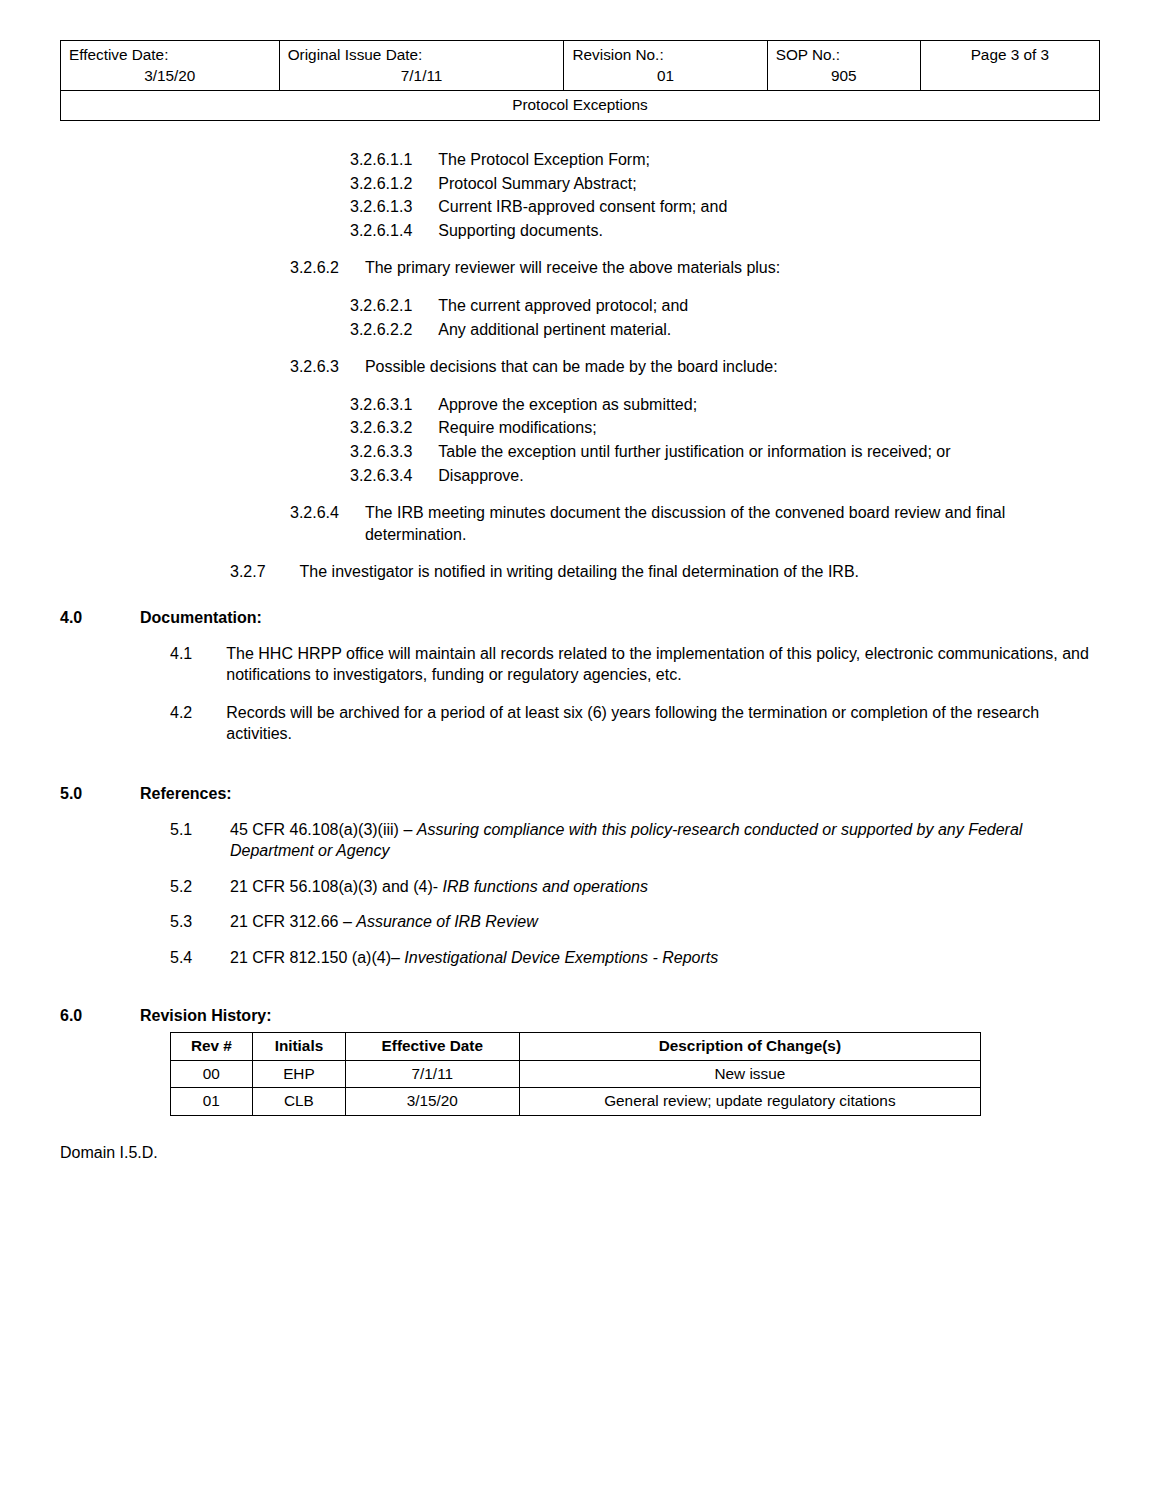| Effective Date: 3/15/20 | Original Issue Date: 7/1/11 | Revision No.: 01 | SOP No.: 905 | Page 3 of 3 |
| Protocol Exceptions |
3.2.6.1.1 The Protocol Exception Form;
3.2.6.1.2 Protocol Summary Abstract;
3.2.6.1.3 Current IRB-approved consent form; and
3.2.6.1.4 Supporting documents.
3.2.6.2 The primary reviewer will receive the above materials plus:
3.2.6.2.1 The current approved protocol; and
3.2.6.2.2 Any additional pertinent material.
3.2.6.3 Possible decisions that can be made by the board include:
3.2.6.3.1 Approve the exception as submitted;
3.2.6.3.2 Require modifications;
3.2.6.3.3 Table the exception until further justification or information is received; or
3.2.6.3.4 Disapprove.
3.2.6.4 The IRB meeting minutes document the discussion of the convened board review and final determination.
3.2.7 The investigator is notified in writing detailing the final determination of the IRB.
4.0 Documentation:
4.1 The HHC HRPP office will maintain all records related to the implementation of this policy, electronic communications, and notifications to investigators, funding or regulatory agencies, etc.
4.2 Records will be archived for a period of at least six (6) years following the termination or completion of the research activities.
5.0 References:
5.1 45 CFR 46.108(a)(3)(iii) – Assuring compliance with this policy-research conducted or supported by any Federal Department or Agency
5.2 21 CFR 56.108(a)(3) and (4)- IRB functions and operations
5.3 21 CFR 312.66 – Assurance of IRB Review
5.4 21 CFR 812.150 (a)(4)– Investigational Device Exemptions - Reports
6.0 Revision History:
| Rev # | Initials | Effective Date | Description of Change(s) |
| --- | --- | --- | --- |
| 00 | EHP | 7/1/11 | New issue |
| 01 | CLB | 3/15/20 | General review; update regulatory citations |
Domain I.5.D.